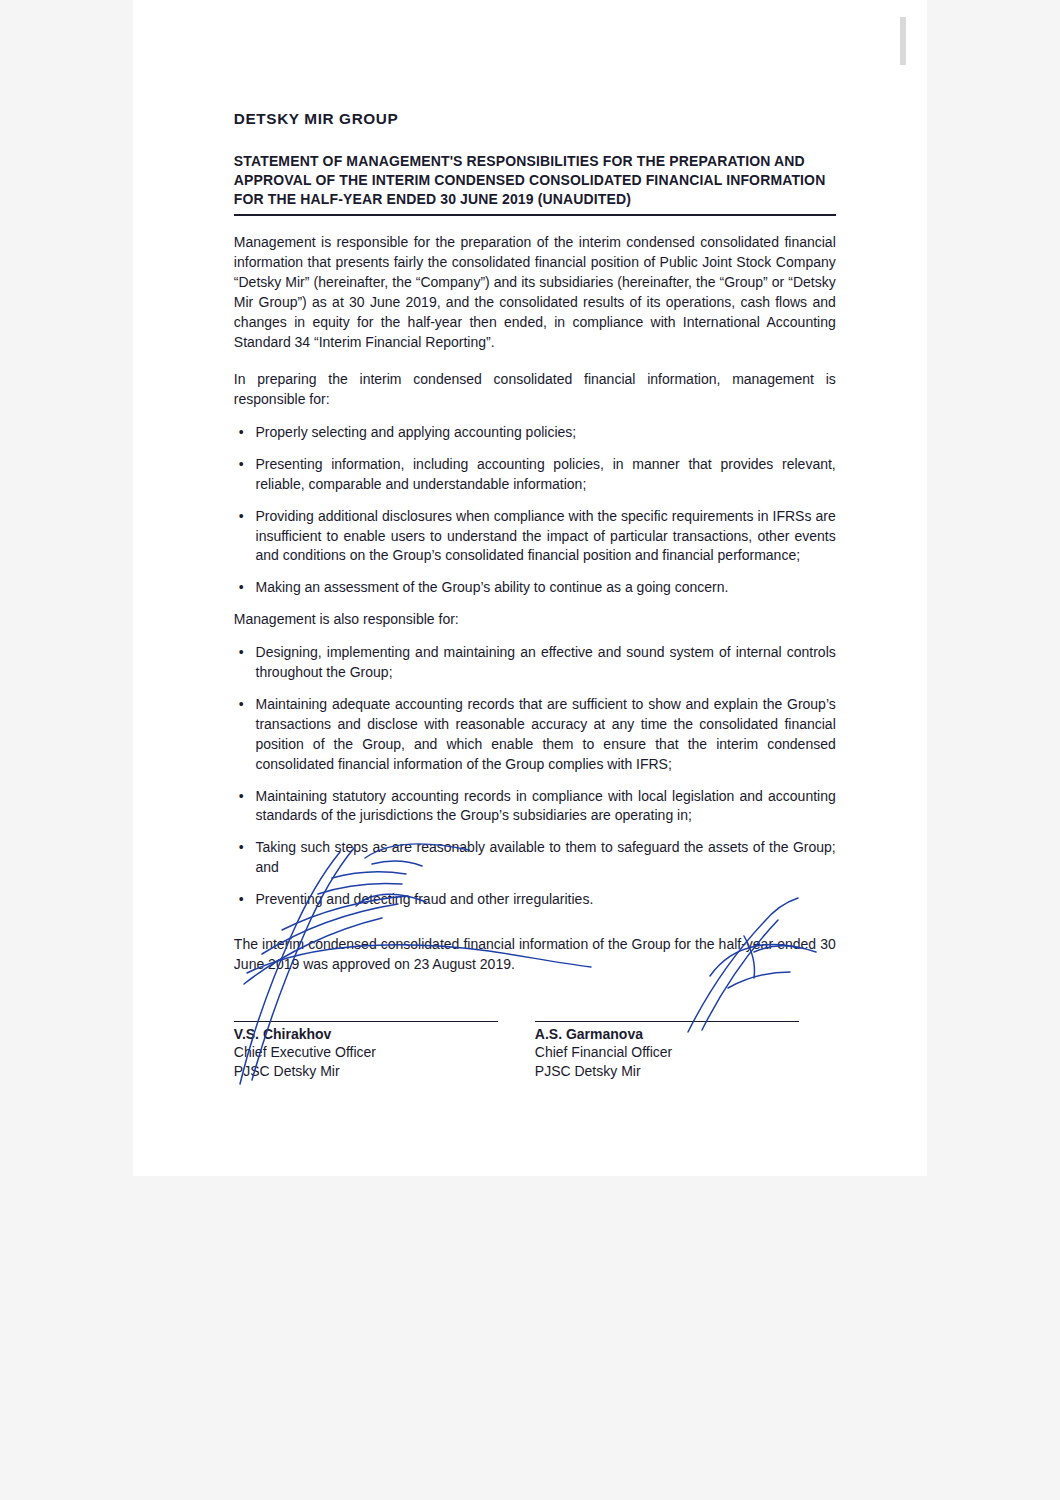Detsky Mir Group
Statement of Management's Responsibilities for the Preparation and
Approval of the Interim Condensed Consolidated Financial Information
for the Half-Year Ended 30 June 2019 (Unaudited)
Management is responsible for the preparation of the interim condensed consolidated financial information that presents fairly the consolidated financial position of Public Joint Stock Company “Detsky Mir” (hereinafter, the “Company”) and its subsidiaries (hereinafter, the “Group” or “Detsky Mir Group”) as at 30 June 2019, and the consolidated results of its operations, cash flows and changes in equity for the half-year then ended, in compliance with International Accounting Standard 34 “Interim Financial Reporting”.
In preparing the interim condensed consolidated financial information, management is responsible for:
Properly selecting and applying accounting policies;
Presenting information, including accounting policies, in manner that provides relevant, reliable, comparable and understandable information;
Providing additional disclosures when compliance with the specific requirements in IFRSs are insufficient to enable users to understand the impact of particular transactions, other events and conditions on the Group’s consolidated financial position and financial performance;
Making an assessment of the Group’s ability to continue as a going concern.
Management is also responsible for:
Designing, implementing and maintaining an effective and sound system of internal controls throughout the Group;
Maintaining adequate accounting records that are sufficient to show and explain the Group’s transactions and disclose with reasonable accuracy at any time the consolidated financial position of the Group, and which enable them to ensure that the interim condensed consolidated financial information of the Group complies with IFRS;
Maintaining statutory accounting records in compliance with local legislation and accounting standards of the jurisdictions the Group’s subsidiaries are operating in;
Taking such steps as are reasonably available to them to safeguard the assets of the Group; and
Preventing and detecting fraud and other irregularities.
The interim condensed consolidated financial information of the Group for the half-year ended 30 June 2019 was approved on 23 August 2019.
| V.S. Chirakhov Chief Executive Officer PJSC Detsky Mir | A.S. Garmanova Chief Financial Officer PJSC Detsky Mir |